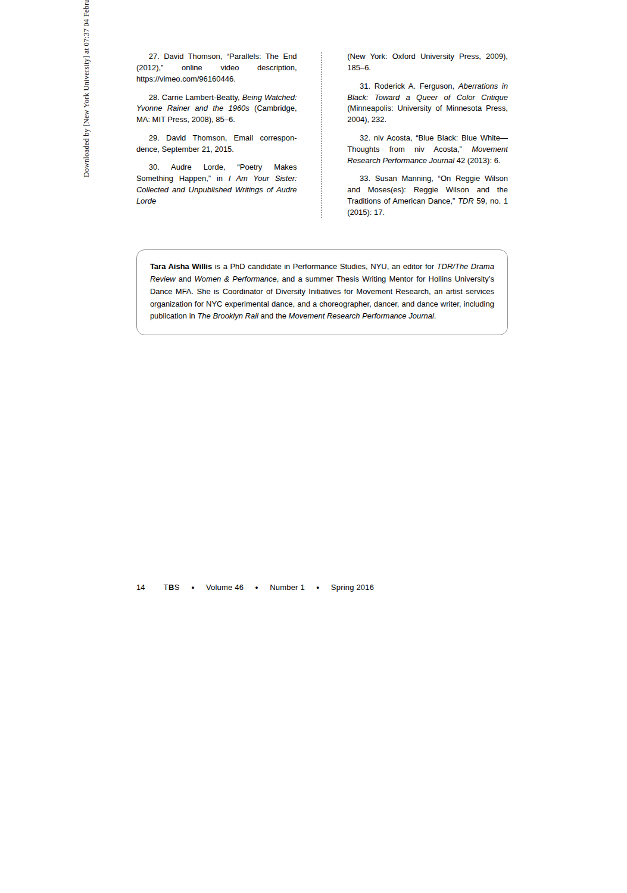Downloaded by [New York University] at 07:37 04 February 2016
27. David Thomson, “Parallels: The End (2012),” online video description, https://vimeo.com/96160446.
28. Carrie Lambert-Beatty, Being Watched: Yvonne Rainer and the 1960s (Cambridge, MA: MIT Press, 2008), 85–6.
29. David Thomson, Email correspondence, September 21, 2015.
30. Audre Lorde, “Poetry Makes Something Happen,” in I Am Your Sister: Collected and Unpublished Writings of Audre Lorde
(New York: Oxford University Press, 2009), 185–6.
31. Roderick A. Ferguson, Aberrations in Black: Toward a Queer of Color Critique (Minneapolis: University of Minnesota Press, 2004), 232.
32. niv Acosta, “Blue Black: Blue White—Thoughts from niv Acosta,” Movement Research Performance Journal 42 (2013): 6.
33. Susan Manning, “On Reggie Wilson and Moses(es): Reggie Wilson and the Traditions of American Dance,” TDR 59, no. 1 (2015): 17.
Tara Aisha Willis is a PhD candidate in Performance Studies, NYU, an editor for TDR/The Drama Review and Women & Performance, and a summer Thesis Writing Mentor for Hollins University’s Dance MFA. She is Coordinator of Diversity Initiatives for Movement Research, an artist services organization for NYC experimental dance, and a choreographer, dancer, and dance writer, including publication in The Brooklyn Rail and the Movement Research Performance Journal.
14 TBS ● Volume 46 ● Number 1 ● Spring 2016